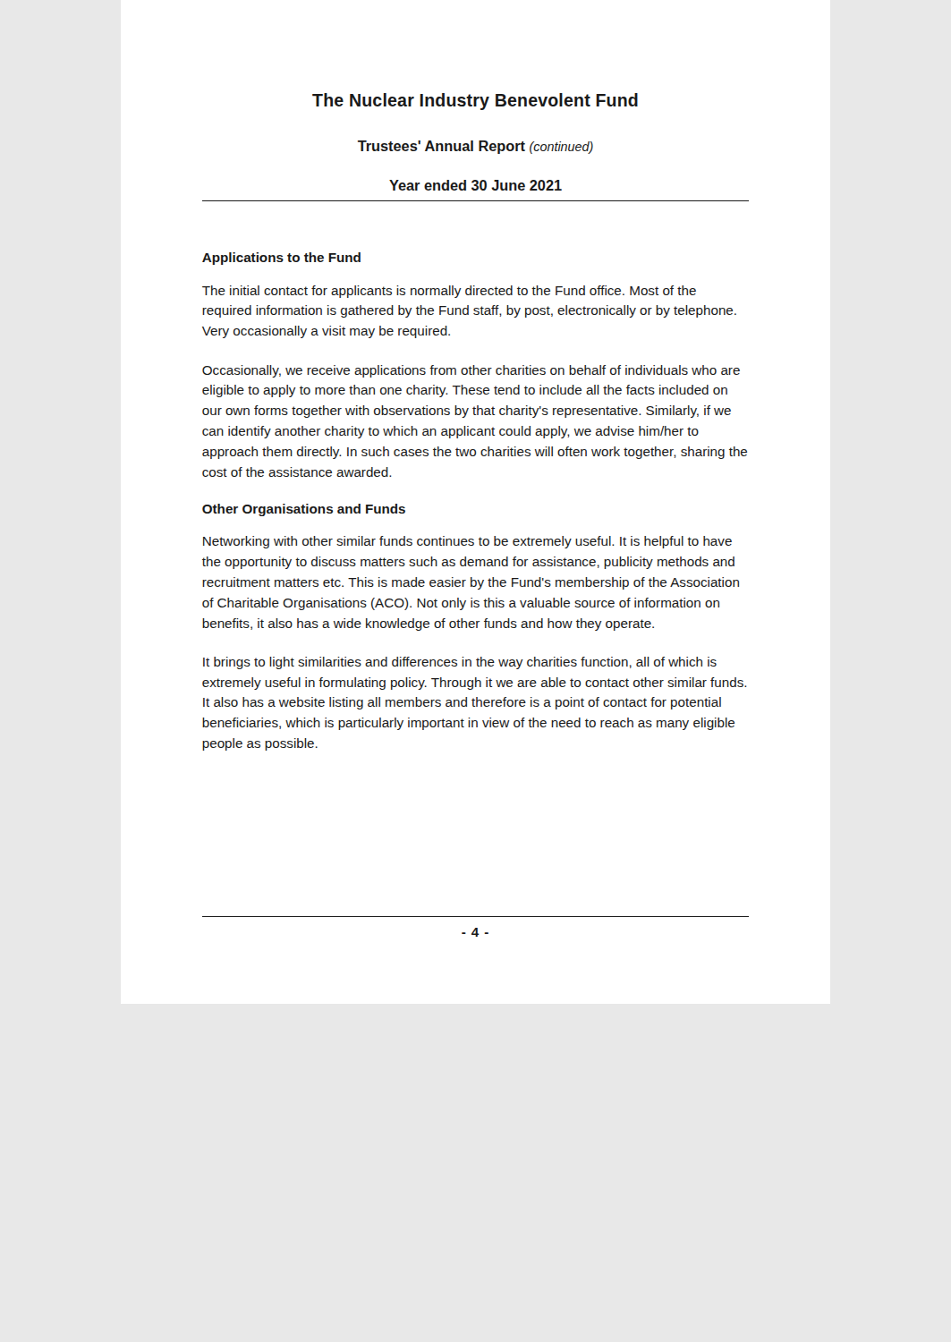The Nuclear Industry Benevolent Fund
Trustees' Annual Report (continued)
Year ended 30 June 2021
Applications to the Fund
The initial contact for applicants is normally directed to the Fund office. Most of the required information is gathered by the Fund staff, by post, electronically or by telephone. Very occasionally a visit may be required.
Occasionally, we receive applications from other charities on behalf of individuals who are eligible to apply to more than one charity. These tend to include all the facts included on our own forms together with observations by that charity's representative. Similarly, if we can identify another charity to which an applicant could apply, we advise him/her to approach them directly. In such cases the two charities will often work together, sharing the cost of the assistance awarded.
Other Organisations and Funds
Networking with other similar funds continues to be extremely useful. It is helpful to have the opportunity to discuss matters such as demand for assistance, publicity methods and recruitment matters etc. This is made easier by the Fund's membership of the Association of Charitable Organisations (ACO). Not only is this a valuable source of information on benefits, it also has a wide knowledge of other funds and how they operate.
It brings to light similarities and differences in the way charities function, all of which is extremely useful in formulating policy. Through it we are able to contact other similar funds. It also has a website listing all members and therefore is a point of contact for potential beneficiaries, which is particularly important in view of the need to reach as many eligible people as possible.
- 4 -